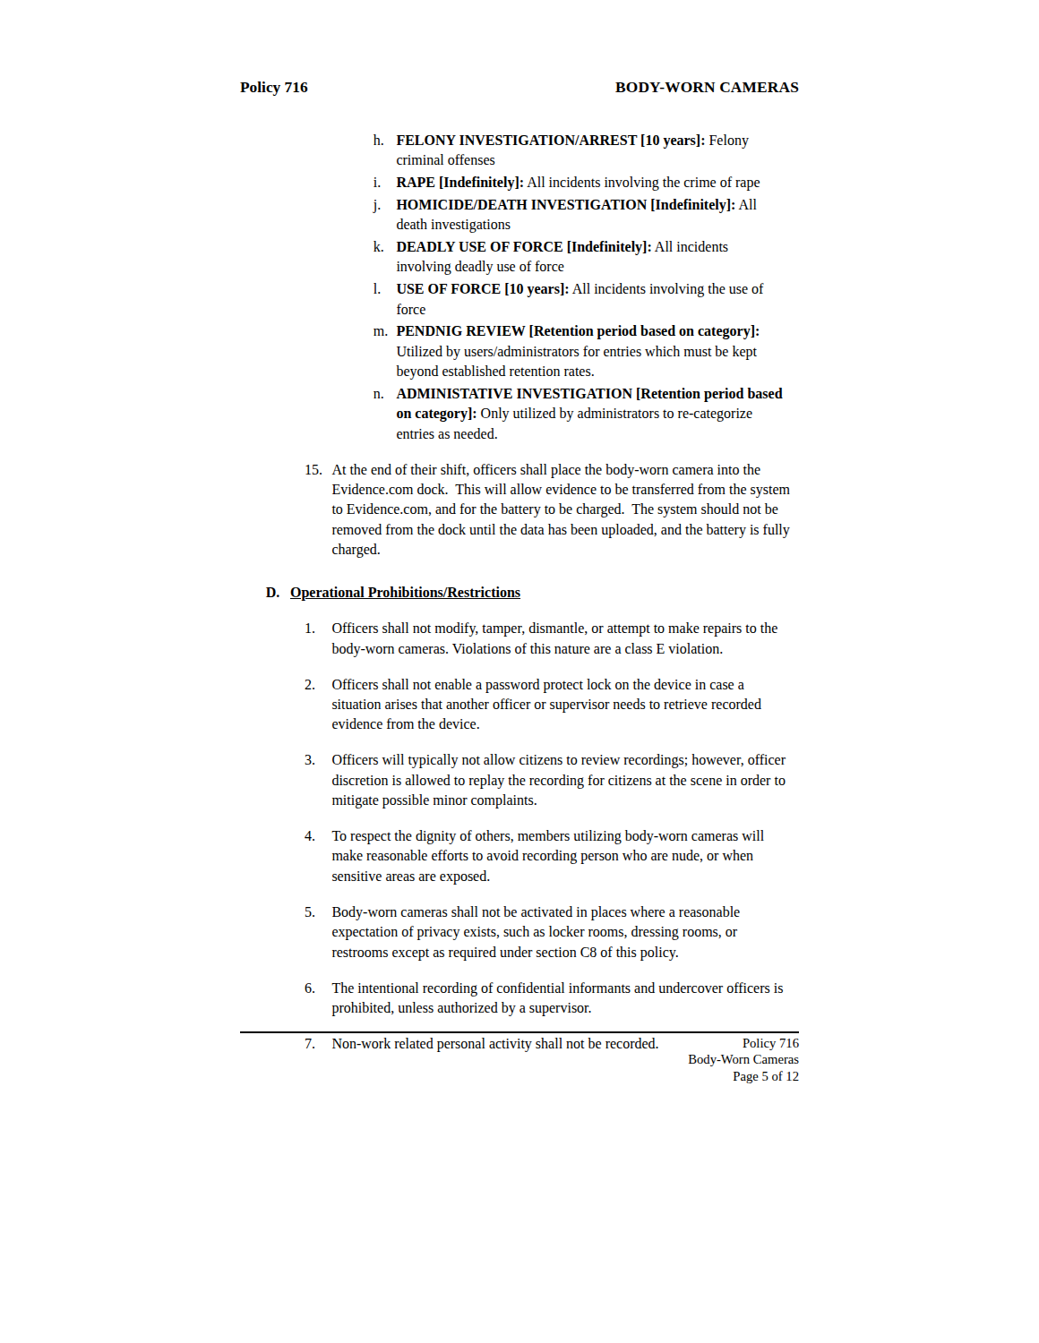Policy 716
BODY-WORN CAMERAS
h. FELONY INVESTIGATION/ARREST [10 years]: Felony criminal offenses
i. RAPE [Indefinitely]: All incidents involving the crime of rape
j. HOMICIDE/DEATH INVESTIGATION [Indefinitely]: All death investigations
k. DEADLY USE OF FORCE [Indefinitely]: All incidents involving deadly use of force
l. USE OF FORCE [10 years]: All incidents involving the use of force
m. PENDNIG REVIEW [Retention period based on category]: Utilized by users/administrators for entries which must be kept beyond established retention rates.
n. ADMINISTATIVE INVESTIGATION [Retention period based on category]: Only utilized by administrators to re-categorize entries as needed.
15.
At the end of their shift, officers shall place the body-worn camera into the Evidence.com dock. This will allow evidence to be transferred from the system to Evidence.com, and for the battery to be charged. The system should not be removed from the dock until the data has been uploaded, and the battery is fully charged.
D.
Operational Prohibitions/Restrictions
1.
Officers shall not modify, tamper, dismantle, or attempt to make repairs to the body-worn cameras. Violations of this nature are a class E violation.
2.
Officers shall not enable a password protect lock on the device in case a situation arises that another officer or supervisor needs to retrieve recorded evidence from the device.
3.
Officers will typically not allow citizens to review recordings; however, officer discretion is allowed to replay the recording for citizens at the scene in order to mitigate possible minor complaints.
4.
To respect the dignity of others, members utilizing body-worn cameras will make reasonable efforts to avoid recording person who are nude, or when sensitive areas are exposed.
5.
Body-worn cameras shall not be activated in places where a reasonable expectation of privacy exists, such as locker rooms, dressing rooms, or restrooms except as required under section C8 of this policy.
6.
The intentional recording of confidential informants and undercover officers is prohibited, unless authorized by a supervisor.
7.
Non-work related personal activity shall not be recorded.
Policy 716
Body-Worn Cameras
Page 5 of 12